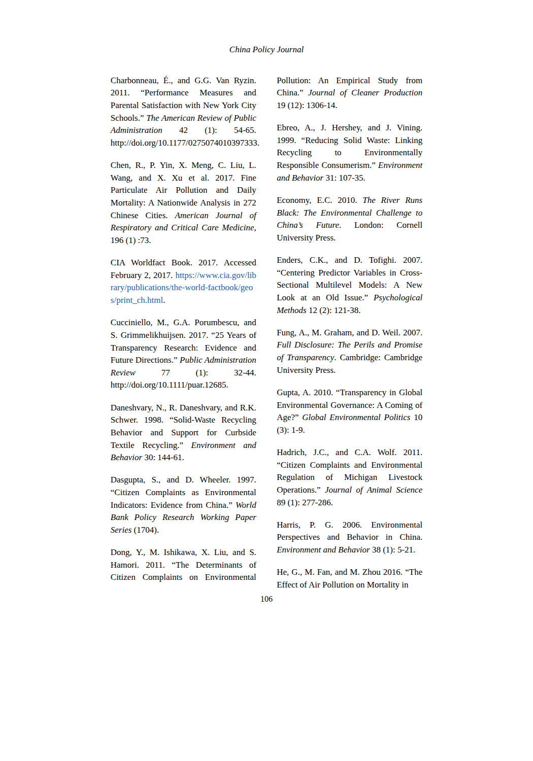China Policy Journal
Charbonneau, É., and G.G. Van Ryzin. 2011. “Performance Measures and Parental Satisfaction with New York City Schools.” The American Review of Public Administration 42 (1): 54-65. http://doi.org/10.1177/0275074010397333.
Chen, R., P. Yin, X. Meng, C. Liu, L. Wang, and X. Xu et al. 2017. Fine Particulate Air Pollution and Daily Mortality: A Nationwide Analysis in 272 Chinese Cities. American Journal of Respiratory and Critical Care Medicine, 196 (1) :73.
CIA Worldfact Book. 2017. Accessed February 2, 2017. https://www.cia.gov/library/publications/the-world-factbook/geos/print_ch.html.
Cucciniello, M., G.A. Porumbescu, and S. Grimmelikhuijsen. 2017. “25 Years of Transparency Research: Evidence and Future Directions.” Public Administration Review 77 (1): 32-44. http://doi.org/10.1111/puar.12685.
Daneshvary, N., R. Daneshvary, and R.K. Schwer. 1998. “Solid-Waste Recycling Behavior and Support for Curbside Textile Recycling.” Environment and Behavior 30: 144-61.
Dasgupta, S., and D. Wheeler. 1997. “Citizen Complaints as Environmental Indicators: Evidence from China.” World Bank Policy Research Working Paper Series (1704).
Dong, Y., M. Ishikawa, X. Liu, and S. Hamori. 2011. “The Determinants of Citizen Complaints on Environmental Pollution: An Empirical Study from China.” Journal of Cleaner Production 19 (12): 1306-14.
Ebreo, A., J. Hershey, and J. Vining. 1999. “Reducing Solid Waste: Linking Recycling to Environmentally Responsible Consumerism.” Environment and Behavior 31: 107-35.
Economy, E.C. 2010. The River Runs Black: The Environmental Challenge to China’s Future. London: Cornell University Press.
Enders, C.K., and D. Tofighi. 2007. “Centering Predictor Variables in Cross-Sectional Multilevel Models: A New Look at an Old Issue.” Psychological Methods 12 (2): 121-38.
Fung, A., M. Graham, and D. Weil. 2007. Full Disclosure: The Perils and Promise of Transparency. Cambridge: Cambridge University Press.
Gupta, A. 2010. “Transparency in Global Environmental Governance: A Coming of Age?” Global Environmental Politics 10 (3): 1-9.
Hadrich, J.C., and C.A. Wolf. 2011. “Citizen Complaints and Environmental Regulation of Michigan Livestock Operations.” Journal of Animal Science 89 (1): 277-286.
Harris, P. G. 2006. Environmental Perspectives and Behavior in China. Environment and Behavior 38 (1): 5-21.
He, G., M. Fan, and M. Zhou 2016. “The Effect of Air Pollution on Mortality in
106